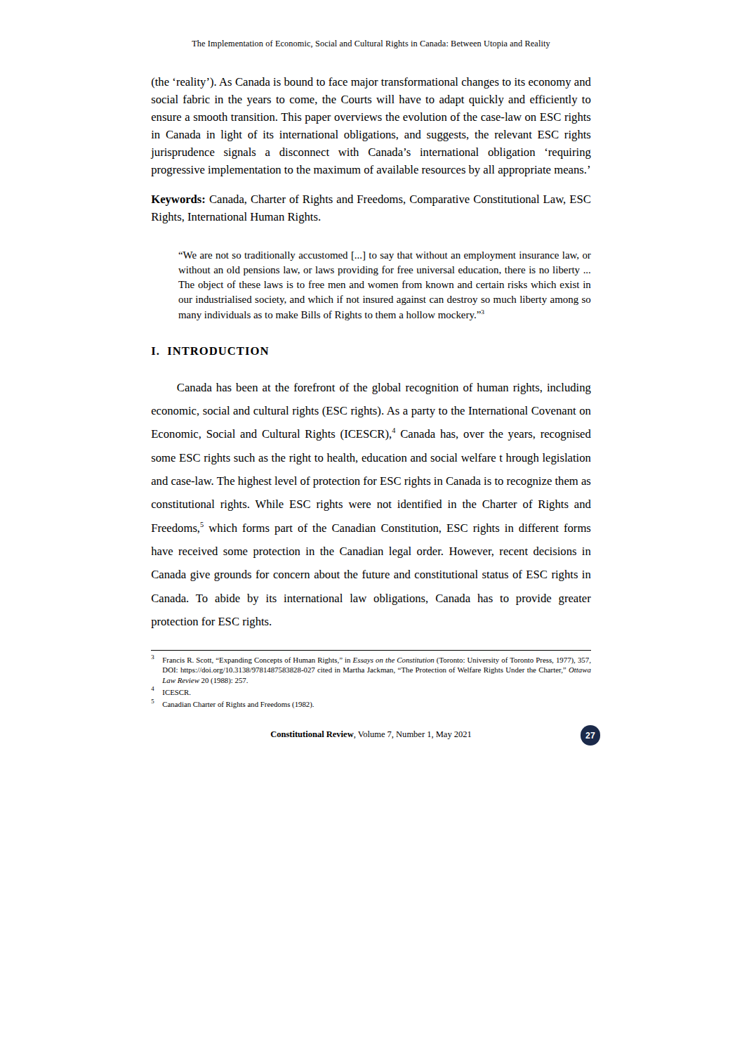The Implementation of Economic, Social and Cultural Rights in Canada: Between Utopia and Reality
(the ‘reality’). As Canada is bound to face major transformational changes to its economy and social fabric in the years to come, the Courts will have to adapt quickly and efficiently to ensure a smooth transition. This paper overviews the evolution of the case-law on ESC rights in Canada in light of its international obligations, and suggests, the relevant ESC rights jurisprudence signals a disconnect with Canada’s international obligation ‘requiring progressive implementation to the maximum of available resources by all appropriate means.’
Keywords: Canada, Charter of Rights and Freedoms, Comparative Constitutional Law, ESC Rights, International Human Rights.
“We are not so traditionally accustomed [...] to say that without an employment insurance law, or without an old pensions law, or laws providing for free universal education, there is no liberty ... The object of these laws is to free men and women from known and certain risks which exist in our industrialised society, and which if not insured against can destroy so much liberty among so many individuals as to make Bills of Rights to them a hollow mockery.”3
I. INTRODUCTION
Canada has been at the forefront of the global recognition of human rights, including economic, social and cultural rights (ESC rights). As a party to the International Covenant on Economic, Social and Cultural Rights (ICESCR),4 Canada has, over the years, recognised some ESC rights such as the right to health, education and social welfare t hrough legislation and case-law. The highest level of protection for ESC rights in Canada is to recognize them as constitutional rights. While ESC rights were not identified in the Charter of Rights and Freedoms,5 which forms part of the Canadian Constitution, ESC rights in different forms have received some protection in the Canadian legal order. However, recent decisions in Canada give grounds for concern about the future and constitutional status of ESC rights in Canada. To abide by its international law obligations, Canada has to provide greater protection for ESC rights.
Francis R. Scott, “Expanding Concepts of Human Rights,” in Essays on the Constitution (Toronto: University of Toronto Press, 1977), 357, DOI: https://doi.org/10.3138/9781487583828-027 cited in Martha Jackman, “The Protection of Welfare Rights Under the Charter,” Ottawa Law Review 20 (1988): 257.
ICESCR.
Canadian Charter of Rights and Freedoms (1982).
Constitutional Review, Volume 7, Number 1, May 2021
27